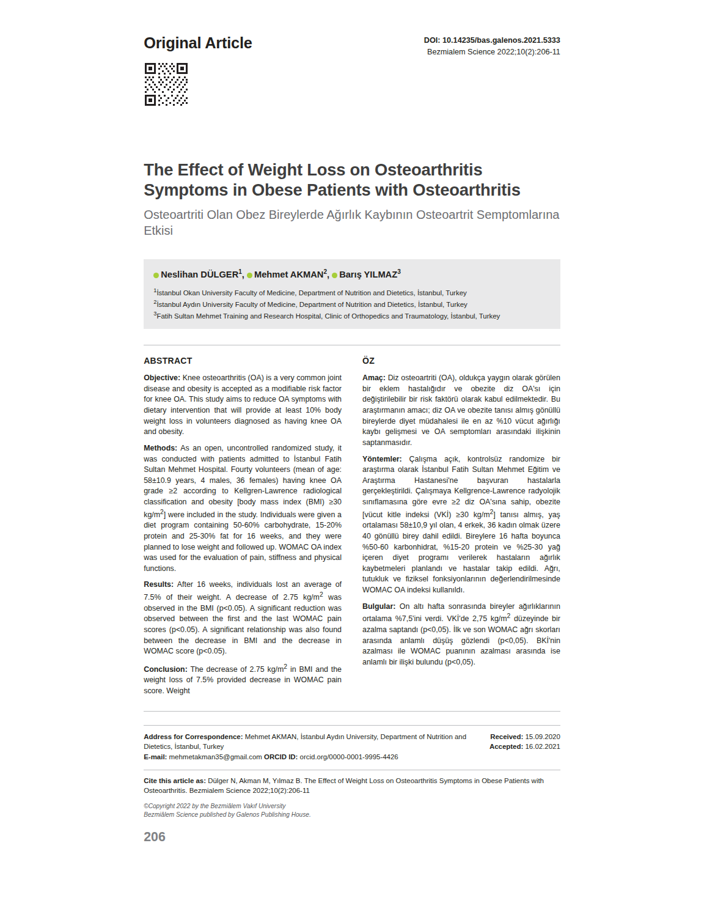Original Article
DOI: 10.14235/bas.galenos.2021.5333
Bezmialem Science 2022;10(2):206-11
The Effect of Weight Loss on Osteoarthritis Symptoms in Obese Patients with Osteoarthritis
Osteoartriti Olan Obez Bireylerde Ağırlık Kaybının Osteoartrit Semptomlarına Etkisi
Neslihan DÜLGER1, Mehmet AKMAN2, Barış YILMAZ3
1İstanbul Okan University Faculty of Medicine, Department of Nutrition and Dietetics, İstanbul, Turkey
2İstanbul Aydın University Faculty of Medicine, Department of Nutrition and Dietetics, İstanbul, Turkey
3Fatih Sultan Mehmet Training and Research Hospital, Clinic of Orthopedics and Traumatology, İstanbul, Turkey
ABSTRACT
Objective: Knee osteoarthritis (OA) is a very common joint disease and obesity is accepted as a modifiable risk factor for knee OA. This study aims to reduce OA symptoms with dietary intervention that will provide at least 10% body weight loss in volunteers diagnosed as having knee OA and obesity.
Methods: As an open, uncontrolled randomized study, it was conducted with patients admitted to İstanbul Fatih Sultan Mehmet Hospital. Fourty volunteers (mean of age: 58±10.9 years, 4 males, 36 females) having knee OA grade ≥2 according to Kellgren-Lawrence radiological classification and obesity [body mass index (BMI) ≥30 kg/m2] were included in the study. Individuals were given a diet program containing 50-60% carbohydrate, 15-20% protein and 25-30% fat for 16 weeks, and they were planned to lose weight and followed up. WOMAC OA index was used for the evaluation of pain, stiffness and physical functions.
Results: After 16 weeks, individuals lost an average of 7.5% of their weight. A decrease of 2.75 kg/m2 was observed in the BMI (p<0.05). A significant reduction was observed between the first and the last WOMAC pain scores (p<0.05). A significant relationship was also found between the decrease in BMI and the decrease in WOMAC score (p<0.05).
Conclusion: The decrease of 2.75 kg/m2 in BMI and the weight loss of 7.5% provided decrease in WOMAC pain score. Weight
ÖZ
Amaç: Diz osteoartriti (OA), oldukça yaygın olarak görülen bir eklem hastalığıdır ve obezite diz OA'sı için değiştirilebilir bir risk faktörü olarak kabul edilmektedir. Bu araştırmanın amacı; diz OA ve obezite tanısı almış gönüllü bireylerde diyet müdahalesi ile en az %10 vücut ağırlığı kaybı gelişmesi ve OA semptomları arasındaki ilişkinin saptanmasıdır.
Yöntemler: Çalışma açık, kontrolsüz randomize bir araştırma olarak İstanbul Fatih Sultan Mehmet Eğitim ve Araştırma Hastanesi'ne başvuran hastalarla gerçekleştirildi. Çalışmaya Kellgrence-Lawrence radyolojik sınıflamasına göre evre ≥2 diz OA'sına sahip, obezite [vücut kitle indeksi (VKİ) ≥30 kg/m2] tanısı almış, yaş ortalaması 58±10,9 yıl olan, 4 erkek, 36 kadın olmak üzere 40 gönüllü birey dahil edildi. Bireylere 16 hafta boyunca %50-60 karbonhidrat, %15-20 protein ve %25-30 yağ içeren diyet programı verilerek hastaların ağırlık kaybetmeleri planlandı ve hastalar takip edildi. Ağrı, tutukluk ve fiziksel fonksiyonlarının değerlendirilmesinde WOMAC OA indeksi kullanıldı.
Bulgular: On altı hafta sonrasında bireyler ağırlıklarının ortalama %7,5'ini verdi. VKİ'de 2,75 kg/m2 düzeyinde bir azalma saptandı (p<0,05). İlk ve son WOMAC ağrı skorları arasında anlamlı düşüş gözlendi (p<0,05). BKİ'nin azalması ile WOMAC puanının azalması arasında ise anlamlı bir ilişki bulundu (p<0,05).
Address for Correspondence: Mehmet AKMAN, İstanbul Aydın University, Department of Nutrition and Dietetics, İstanbul, Turkey
E-mail: mehmetakman35@gmail.com ORCID ID: orcid.org/0000-0001-9995-4426
Received: 15.09.2020
Accepted: 16.02.2021
Cite this article as: Dülger N, Akman M, Yılmaz B. The Effect of Weight Loss on Osteoarthritis Symptoms in Obese Patients with Osteoarthritis. Bezmialem Science 2022;10(2):206-11
©Copyright 2022 by the Bezmiâlem Vakıf University
Bezmiâlem Science published by Galenos Publishing House.
206